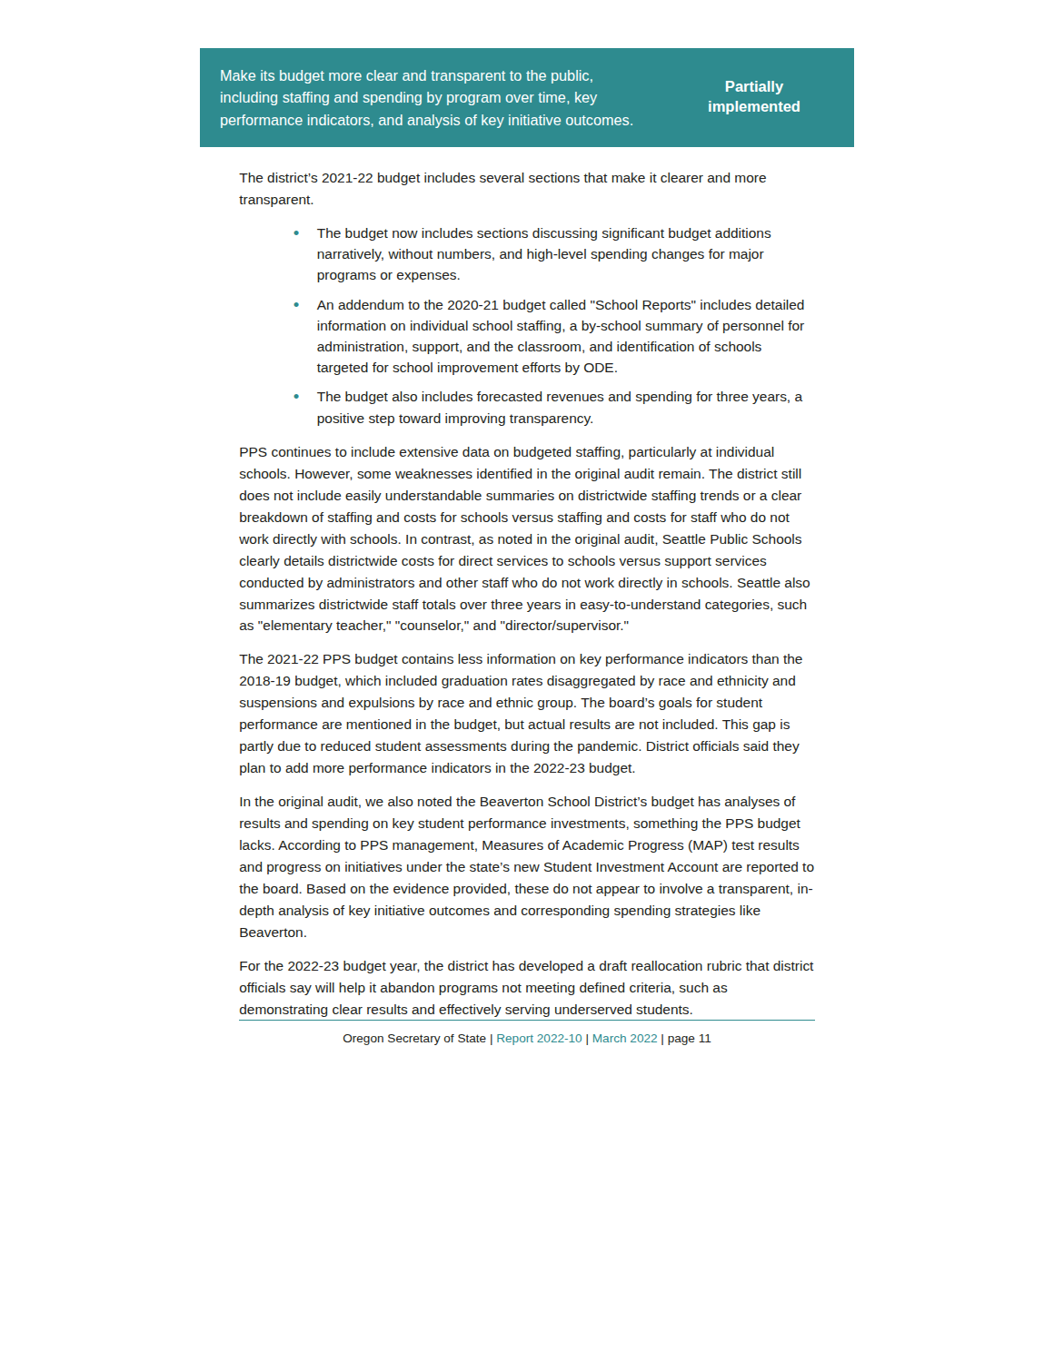Make its budget more clear and transparent to the public, including staffing and spending by program over time, key performance indicators, and analysis of key initiative outcomes.
Partially
implemented
The district’s 2021-22 budget includes several sections that make it clearer and more transparent.
The budget now includes sections discussing significant budget additions narratively, without numbers, and high-level spending changes for major programs or expenses.
An addendum to the 2020-21 budget called "School Reports" includes detailed information on individual school staffing, a by-school summary of personnel for administration, support, and the classroom, and identification of schools targeted for school improvement efforts by ODE.
The budget also includes forecasted revenues and spending for three years, a positive step toward improving transparency.
PPS continues to include extensive data on budgeted staffing, particularly at individual schools. However, some weaknesses identified in the original audit remain. The district still does not include easily understandable summaries on districtwide staffing trends or a clear breakdown of staffing and costs for schools versus staffing and costs for staff who do not work directly with schools. In contrast, as noted in the original audit, Seattle Public Schools clearly details districtwide costs for direct services to schools versus support services conducted by administrators and other staff who do not work directly in schools. Seattle also summarizes districtwide staff totals over three years in easy-to-understand categories, such as "elementary teacher," "counselor," and "director/supervisor."
The 2021-22 PPS budget contains less information on key performance indicators than the 2018-19 budget, which included graduation rates disaggregated by race and ethnicity and suspensions and expulsions by race and ethnic group. The board’s goals for student performance are mentioned in the budget, but actual results are not included. This gap is partly due to reduced student assessments during the pandemic. District officials said they plan to add more performance indicators in the 2022-23 budget.
In the original audit, we also noted the Beaverton School District’s budget has analyses of results and spending on key student performance investments, something the PPS budget lacks. According to PPS management, Measures of Academic Progress (MAP) test results and progress on initiatives under the state’s new Student Investment Account are reported to the board. Based on the evidence provided, these do not appear to involve a transparent, in-depth analysis of key initiative outcomes and corresponding spending strategies like Beaverton.
For the 2022-23 budget year, the district has developed a draft reallocation rubric that district officials say will help it abandon programs not meeting defined criteria, such as demonstrating clear results and effectively serving underserved students.
Oregon Secretary of State | Report 2022-10 | March 2022 | page 11